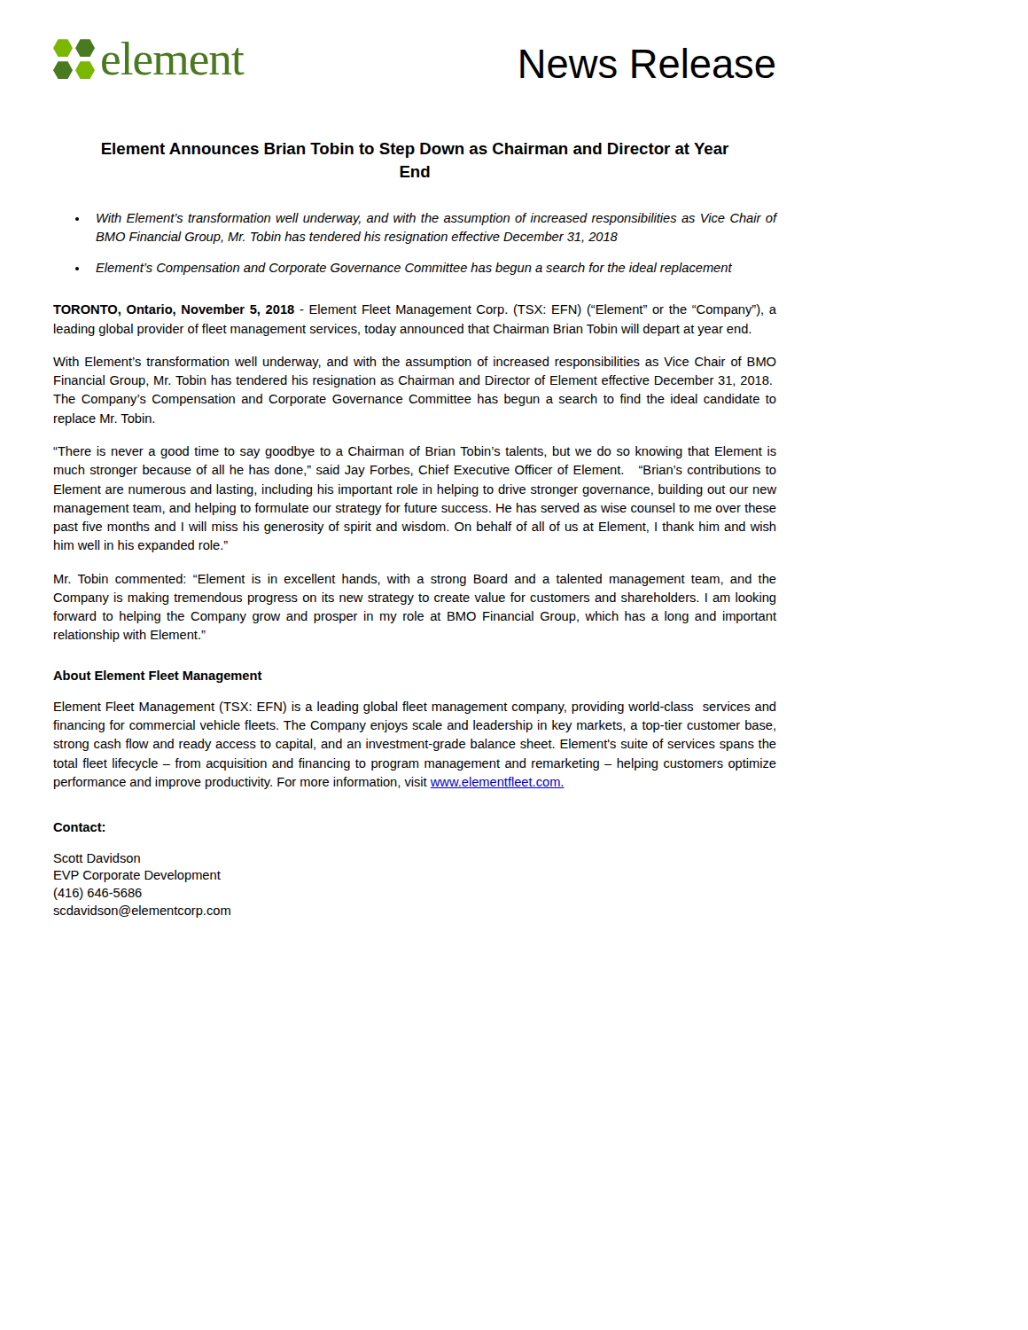element
News Release
Element Announces Brian Tobin to Step Down as Chairman and Director at Year End
With Element’s transformation well underway, and with the assumption of increased responsibilities as Vice Chair of BMO Financial Group, Mr. Tobin has tendered his resignation effective December 31, 2018
Element’s Compensation and Corporate Governance Committee has begun a search for the ideal replacement
TORONTO, Ontario, November 5, 2018 - Element Fleet Management Corp. (TSX: EFN) (“Element” or the “Company”), a leading global provider of fleet management services, today announced that Chairman Brian Tobin will depart at year end.
With Element’s transformation well underway, and with the assumption of increased responsibilities as Vice Chair of BMO Financial Group, Mr. Tobin has tendered his resignation as Chairman and Director of Element effective December 31, 2018. The Company’s Compensation and Corporate Governance Committee has begun a search to find the ideal candidate to replace Mr. Tobin.
“There is never a good time to say goodbye to a Chairman of Brian Tobin’s talents, but we do so knowing that Element is much stronger because of all he has done,” said Jay Forbes, Chief Executive Officer of Element. “Brian’s contributions to Element are numerous and lasting, including his important role in helping to drive stronger governance, building out our new management team, and helping to formulate our strategy for future success. He has served as wise counsel to me over these past five months and I will miss his generosity of spirit and wisdom. On behalf of all of us at Element, I thank him and wish him well in his expanded role.”
Mr. Tobin commented: “Element is in excellent hands, with a strong Board and a talented management team, and the Company is making tremendous progress on its new strategy to create value for customers and shareholders. I am looking forward to helping the Company grow and prosper in my role at BMO Financial Group, which has a long and important relationship with Element.”
About Element Fleet Management
Element Fleet Management (TSX: EFN) is a leading global fleet management company, providing world-class services and financing for commercial vehicle fleets. The Company enjoys scale and leadership in key markets, a top-tier customer base, strong cash flow and ready access to capital, and an investment-grade balance sheet. Element's suite of services spans the total fleet lifecycle – from acquisition and financing to program management and remarketing – helping customers optimize performance and improve productivity. For more information, visit www.elementfleet.com.
Contact:
Scott Davidson
EVP Corporate Development
(416) 646-5686
scdavidson@elementcorp.com